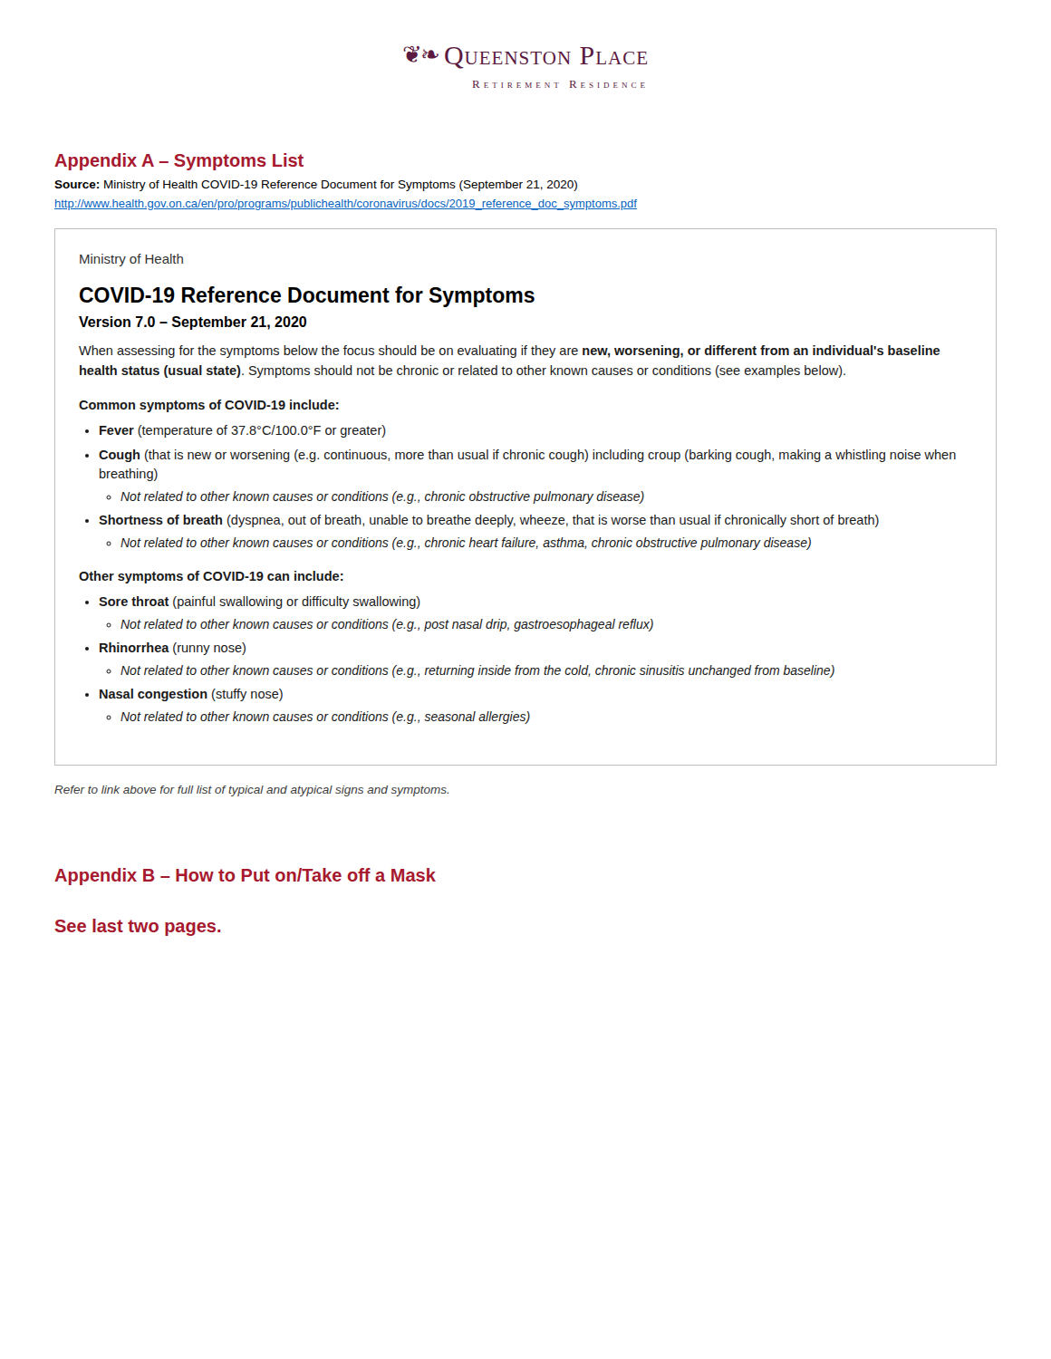❦❧Queenston Place Retirement Residence
Appendix A – Symptoms List
Source: Ministry of Health COVID-19 Reference Document for Symptoms (September 21, 2020)
http://www.health.gov.on.ca/en/pro/programs/publichealth/coronavirus/docs/2019_reference_doc_symptoms.pdf
Ministry of Health
COVID-19 Reference Document for Symptoms
Version 7.0 – September 21, 2020
When assessing for the symptoms below the focus should be on evaluating if they are new, worsening, or different from an individual's baseline health status (usual state). Symptoms should not be chronic or related to other known causes or conditions (see examples below).
Common symptoms of COVID-19 include:
Fever (temperature of 37.8°C/100.0°F or greater)
Cough (that is new or worsening (e.g. continuous, more than usual if chronic cough) including croup (barking cough, making a whistling noise when breathing)
Not related to other known causes or conditions (e.g., chronic obstructive pulmonary disease)
Shortness of breath (dyspnea, out of breath, unable to breathe deeply, wheeze, that is worse than usual if chronically short of breath)
Not related to other known causes or conditions (e.g., chronic heart failure, asthma, chronic obstructive pulmonary disease)
Other symptoms of COVID-19 can include:
Sore throat (painful swallowing or difficulty swallowing)
Not related to other known causes or conditions (e.g., post nasal drip, gastroesophageal reflux)
Rhinorrhea (runny nose)
Not related to other known causes or conditions (e.g., returning inside from the cold, chronic sinusitis unchanged from baseline)
Nasal congestion (stuffy nose)
Not related to other known causes or conditions (e.g., seasonal allergies)
Refer to link above for full list of typical and atypical signs and symptoms.
Appendix B – How to Put on/Take off a Mask
See last two pages.